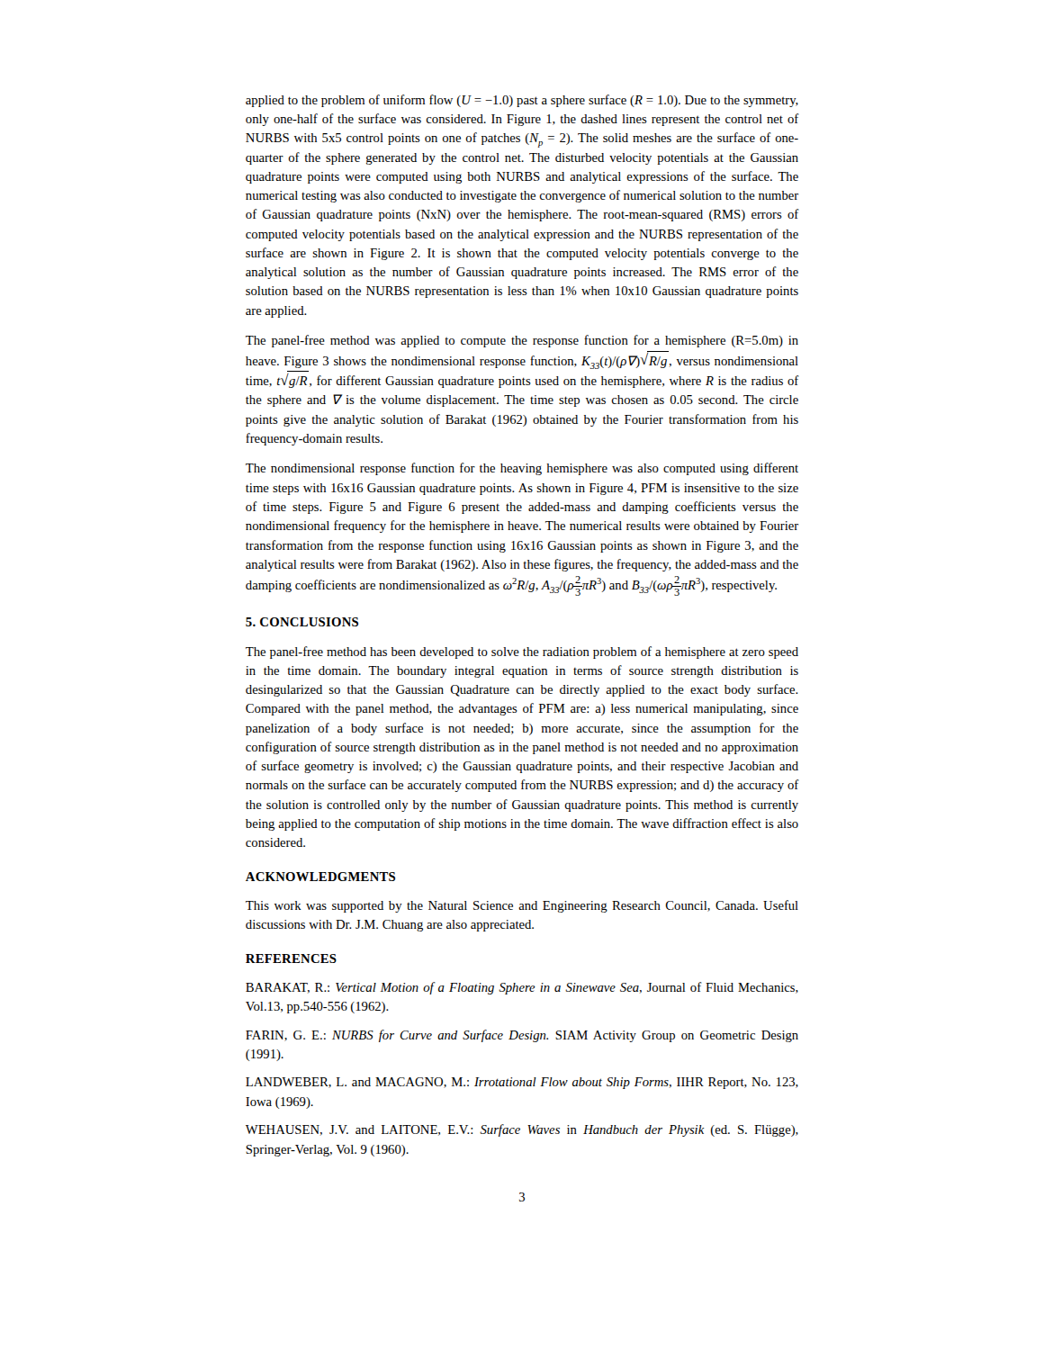applied to the problem of uniform flow (U = −1.0) past a sphere surface (R = 1.0). Due to the symmetry, only one-half of the surface was considered. In Figure 1, the dashed lines represent the control net of NURBS with 5x5 control points on one of patches (Np = 2). The solid meshes are the surface of one-quarter of the sphere generated by the control net. The disturbed velocity potentials at the Gaussian quadrature points were computed using both NURBS and analytical expressions of the surface. The numerical testing was also conducted to investigate the convergence of numerical solution to the number of Gaussian quadrature points (NxN) over the hemisphere. The root-mean-squared (RMS) errors of computed velocity potentials based on the analytical expression and the NURBS representation of the surface are shown in Figure 2. It is shown that the computed velocity potentials converge to the analytical solution as the number of Gaussian quadrature points increased. The RMS error of the solution based on the NURBS representation is less than 1% when 10x10 Gaussian quadrature points are applied.
The panel-free method was applied to compute the response function for a hemisphere (R=5.0m) in heave. Figure 3 shows the nondimensional response function, K33(t)/(ρ∇)R/g, versus nondimensional time, tg/R, for different Gaussian quadrature points used on the hemisphere, where R is the radius of the sphere and ∇ is the volume displacement. The time step was chosen as 0.05 second. The circle points give the analytic solution of Barakat (1962) obtained by the Fourier transformation from his frequency-domain results.
The nondimensional response function for the heaving hemisphere was also computed using different time steps with 16x16 Gaussian quadrature points. As shown in Figure 4, PFM is insensitive to the size of time steps. Figure 5 and Figure 6 present the added-mass and damping coefficients versus the nondimensional frequency for the hemisphere in heave. The numerical results were obtained by Fourier transformation from the response function using 16x16 Gaussian points as shown in Figure 3, and the analytical results were from Barakat (1962). Also in these figures, the frequency, the added-mass and the damping coefficients are nondimensionalized as ω2R/g, A33/(ρ 23 πR3) and B33/(ωρ 23 πR3), respectively.
5. CONCLUSIONS
The panel-free method has been developed to solve the radiation problem of a hemisphere at zero speed in the time domain. The boundary integral equation in terms of source strength distribution is desingularized so that the Gaussian Quadrature can be directly applied to the exact body surface. Compared with the panel method, the advantages of PFM are: a) less numerical manipulating, since panelization of a body surface is not needed; b) more accurate, since the assumption for the configuration of source strength distribution as in the panel method is not needed and no approximation of surface geometry is involved; c) the Gaussian quadrature points, and their respective Jacobian and normals on the surface can be accurately computed from the NURBS expression; and d) the accuracy of the solution is controlled only by the number of Gaussian quadrature points. This method is currently being applied to the computation of ship motions in the time domain. The wave diffraction effect is also considered.
ACKNOWLEDGMENTS
This work was supported by the Natural Science and Engineering Research Council, Canada. Useful discussions with Dr. J.M. Chuang are also appreciated.
REFERENCES
BARAKAT, R.: Vertical Motion of a Floating Sphere in a Sinewave Sea, Journal of Fluid Mechanics, Vol.13, pp.540-556 (1962).
FARIN, G. E.: NURBS for Curve and Surface Design. SIAM Activity Group on Geometric Design (1991).
LANDWEBER, L. and MACAGNO, M.: Irrotational Flow about Ship Forms, IIHR Report, No. 123, Iowa (1969).
WEHAUSEN, J.V. and LAITONE, E.V.: Surface Waves in Handbuch der Physik (ed. S. Flügge), Springer-Verlag, Vol. 9 (1960).
3